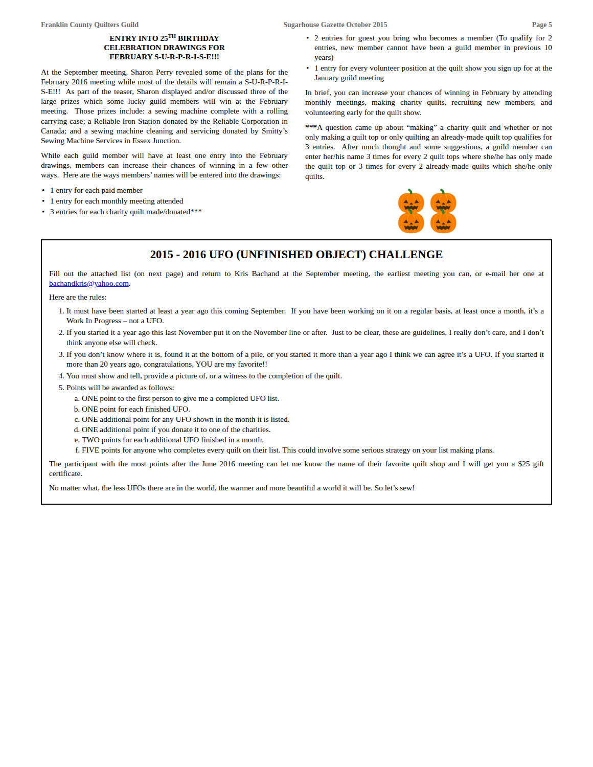Franklin County Quilters Guild
Sugarhouse Gazette October 2015
Page 5
ENTRY INTO 25TH BIRTHDAY
CELEBRATION DRAWINGS FOR
FEBRUARY S-U-R-P-R-I-S-E!!!
At the September meeting, Sharon Perry revealed some of the plans for the February 2016 meeting while most of the details will remain a S-U-R-P-R-I-S-E!!! As part of the teaser, Sharon displayed and/or discussed three of the large prizes which some lucky guild members will win at the February meeting. Those prizes include: a sewing machine complete with a rolling carrying case; a Reliable Iron Station donated by the Reliable Corporation in Canada; and a sewing machine cleaning and servicing donated by Smitty’s Sewing Machine Services in Essex Junction.
While each guild member will have at least one entry into the February drawings, members can increase their chances of winning in a few other ways. Here are the ways members’ names will be entered into the drawings:
1 entry for each paid member
1 entry for each monthly meeting attended
3 entries for each charity quilt made/donated***
2 entries for guest you bring who becomes a member (To qualify for 2 entries, new member cannot have been a guild member in previous 10 years)
1 entry for every volunteer position at the quilt show you sign up for at the January guild meeting
In brief, you can increase your chances of winning in February by attending monthly meetings, making charity quilts, recruiting new members, and volunteering early for the quilt show.
***A question came up about “making” a charity quilt and whether or not only making a quilt top or only quilting an already-made quilt top qualifies for 3 entries. After much thought and some suggestions, a guild member can enter her/his name 3 times for every 2 quilt tops where she/he has only made the quilt top or 3 times for every 2 already-made quilts which she/he only quilts.
🎃🎃
🎃🎃
2015 - 2016 UFO (UNFINISHED OBJECT) CHALLENGE
Fill out the attached list (on next page) and return to Kris Bachand at the September meeting, the earliest meeting you can, or e-mail her one at bachandkris@yahoo.com.
Here are the rules:
It must have been started at least a year ago this coming September. If you have been working on it on a regular basis, at least once a month, it’s a Work In Progress – not a UFO.
If you started it a year ago this last November put it on the November line or after. Just to be clear, these are guidelines, I really don’t care, and I don’t think anyone else will check.
If you don’t know where it is, found it at the bottom of a pile, or you started it more than a year ago I think we can agree it’s a UFO. If you started it more than 20 years ago, congratulations, YOU are my favorite!!
You must show and tell, provide a picture of, or a witness to the completion of the quilt.
Points will be awarded as follows:
ONE point to the first person to give me a completed UFO list.
ONE point for each finished UFO.
ONE additional point for any UFO shown in the month it is listed.
ONE additional point if you donate it to one of the charities.
TWO points for each additional UFO finished in a month.
FIVE points for anyone who completes every quilt on their list. This could involve some serious strategy on your list making plans.
The participant with the most points after the June 2016 meeting can let me know the name of their favorite quilt shop and I will get you a $25 gift certificate.
No matter what, the less UFOs there are in the world, the warmer and more beautiful a world it will be. So let’s sew!